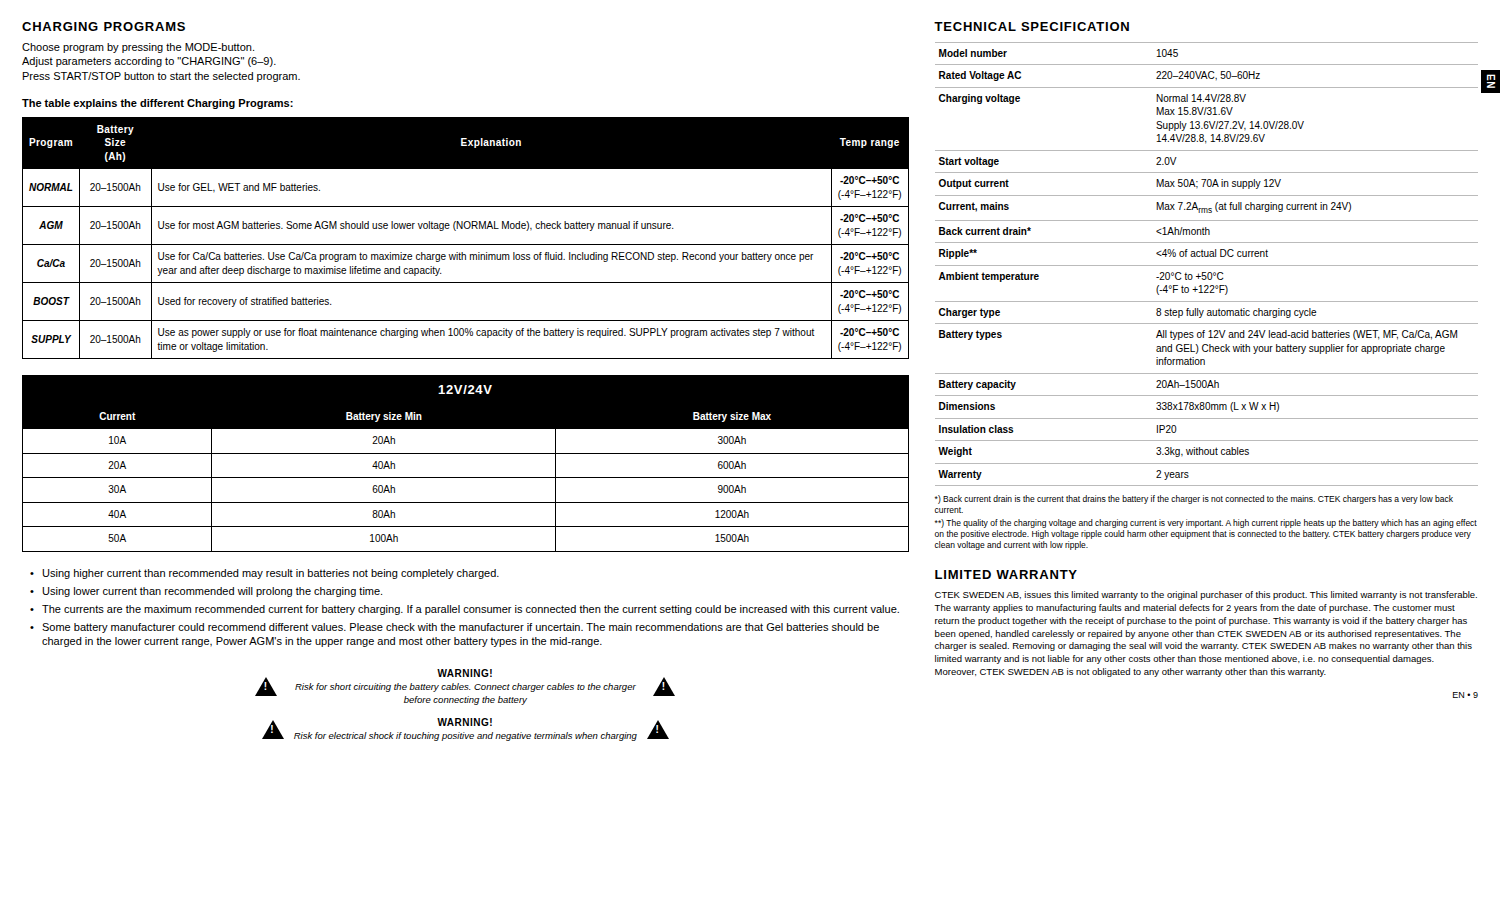Charging Programs
Choose program by pressing the MODE-button.
Adjust parameters according to "CHARGING" (6–9).
Press START/STOP button to start the selected program.
The table explains the different Charging Programs:
| Program | Battery Size (Ah) | Explanation | Temp range |
| --- | --- | --- | --- |
| NORMAL | 20–1500Ah | Use for GEL, WET and MF batteries. | -20°C–+50°C (-4°F–+122°F) |
| AGM | 20–1500Ah | Use for most AGM batteries. Some AGM should use lower voltage (NORMAL Mode), check battery manual if unsure. | -20°C–+50°C (-4°F–+122°F) |
| Ca/Ca | 20–1500Ah | Use for Ca/Ca batteries. Use Ca/Ca program to maximize charge with minimum loss of fluid. Including RECOND step. Recond your battery once per year and after deep discharge to maximise lifetime and capacity. | -20°C–+50°C (-4°F–+122°F) |
| BOOST | 20–1500Ah | Used for recovery of stratified batteries. | -20°C–+50°C (-4°F–+122°F) |
| SUPPLY | 20–1500Ah | Use as power supply or use for float maintenance charging when 100% capacity of the battery is required. SUPPLY program activates step 7 without time or voltage limitation. | -20°C–+50°C (-4°F–+122°F) |
| 12V/24V |
| --- |
| Current | Battery size Min | Battery size Max |
| 10A | 20Ah | 300Ah |
| 20A | 40Ah | 600Ah |
| 30A | 60Ah | 900Ah |
| 40A | 80Ah | 1200Ah |
| 50A | 100Ah | 1500Ah |
Using higher current than recommended may result in batteries not being completely charged.
Using lower current than recommended will prolong the charging time.
The currents are the maximum recommended current for battery charging. If a parallel consumer is connected then the current setting could be increased with this current value.
Some battery manufacturer could recommend different values. Please check with the manufacturer if uncertain. The main recommendations are that Gel batteries should be charged in the lower current range, Power AGM's in the upper range and most other battery types in the mid-range.
Warning! Risk for short circuiting the battery cables. Connect charger cables to the charger before connecting the battery
Warning! Risk for electrical shock if touching positive and negative terminals when charging
EN
Technical Specification
| Model number | 1045 |
| Rated Voltage AC | 220–240VAC, 50–60Hz |
| Charging voltage | Normal 14.4V/28.8V Max 15.8V/31.6V Supply 13.6V/27.2V, 14.0V/28.0V 14.4V/28.8, 14.8V/29.6V |
| Start voltage | 2.0V |
| Output current | Max 50A; 70A in supply 12V |
| Current, mains | Max 7.2A rms (at full charging current in 24V) |
| Back current drain* | <1Ah/month |
| Ripple** | <4% of actual DC current |
| Ambient temperature | -20°C to +50°C (-4°F to +122°F) |
| Charger type | 8 step fully automatic charging cycle |
| Battery types | All types of 12V and 24V lead-acid batteries (WET, MF, Ca/Ca, AGM and GEL) Check with your battery supplier for appropriate charge information |
| Battery capacity | 20Ah–1500Ah |
| Dimensions | 338x178x80mm (L x W x H) |
| Insulation class | IP20 |
| Weight | 3.3kg, without cables |
| Warrenty | 2 years |
*) Back current drain is the current that drains the battery if the charger is not connected to the mains. CTEK chargers has a very low back current.
**) The quality of the charging voltage and charging current is very important. A high current ripple heats up the battery which has an aging effect on the positive electrode. High voltage ripple could harm other equipment that is connected to the battery. CTEK battery chargers produce very clean voltage and current with low ripple.
Limited Warranty
CTEK SWEDEN AB, issues this limited warranty to the original purchaser of this product. This limited warranty is not transferable. The warranty applies to manufacturing faults and material defects for 2 years from the date of purchase. The customer must return the product together with the receipt of purchase to the point of purchase. This warranty is void if the battery charger has been opened, handled carelessly or repaired by anyone other than CTEK SWEDEN AB or its authorised representatives. The charger is sealed. Removing or damaging the seal will void the warranty. CTEK SWEDEN AB makes no warranty other than this limited warranty and is not liable for any other costs other than those mentioned above, i.e. no consequential damages. Moreover, CTEK SWEDEN AB is not obligated to any other warranty other than this warranty.
EN • 9